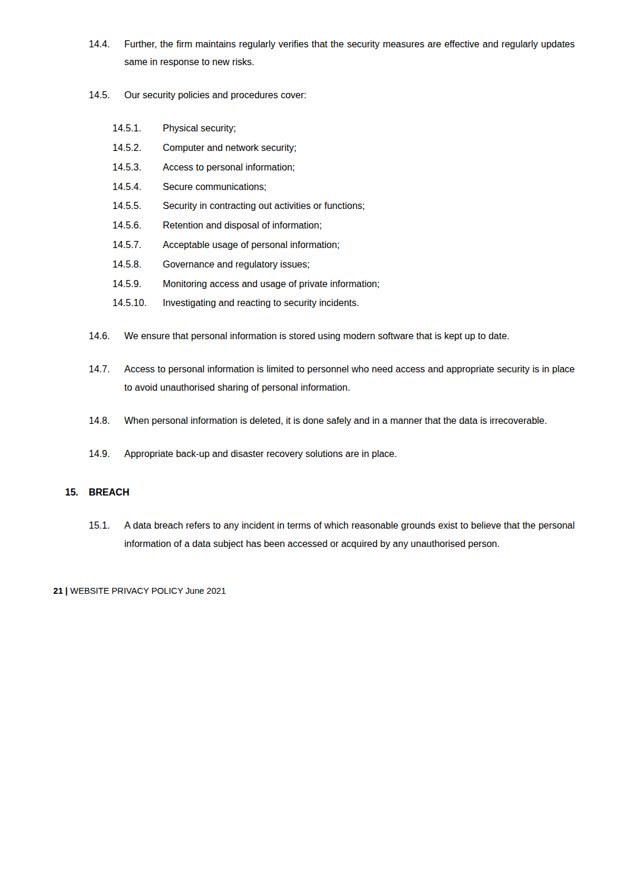14.4. Further, the firm maintains regularly verifies that the security measures are effective and regularly updates same in response to new risks.
14.5. Our security policies and procedures cover:
14.5.1. Physical security;
14.5.2. Computer and network security;
14.5.3. Access to personal information;
14.5.4. Secure communications;
14.5.5. Security in contracting out activities or functions;
14.5.6. Retention and disposal of information;
14.5.7. Acceptable usage of personal information;
14.5.8. Governance and regulatory issues;
14.5.9. Monitoring access and usage of private information;
14.5.10. Investigating and reacting to security incidents.
14.6. We ensure that personal information is stored using modern software that is kept up to date.
14.7. Access to personal information is limited to personnel who need access and appropriate security is in place to avoid unauthorised sharing of personal information.
14.8. When personal information is deleted, it is done safely and in a manner that the data is irrecoverable.
14.9. Appropriate back-up and disaster recovery solutions are in place.
15. BREACH
15.1. A data breach refers to any incident in terms of which reasonable grounds exist to believe that the personal information of a data subject has been accessed or acquired by any unauthorised person.
21 | WEBSITE PRIVACY POLICY June 2021